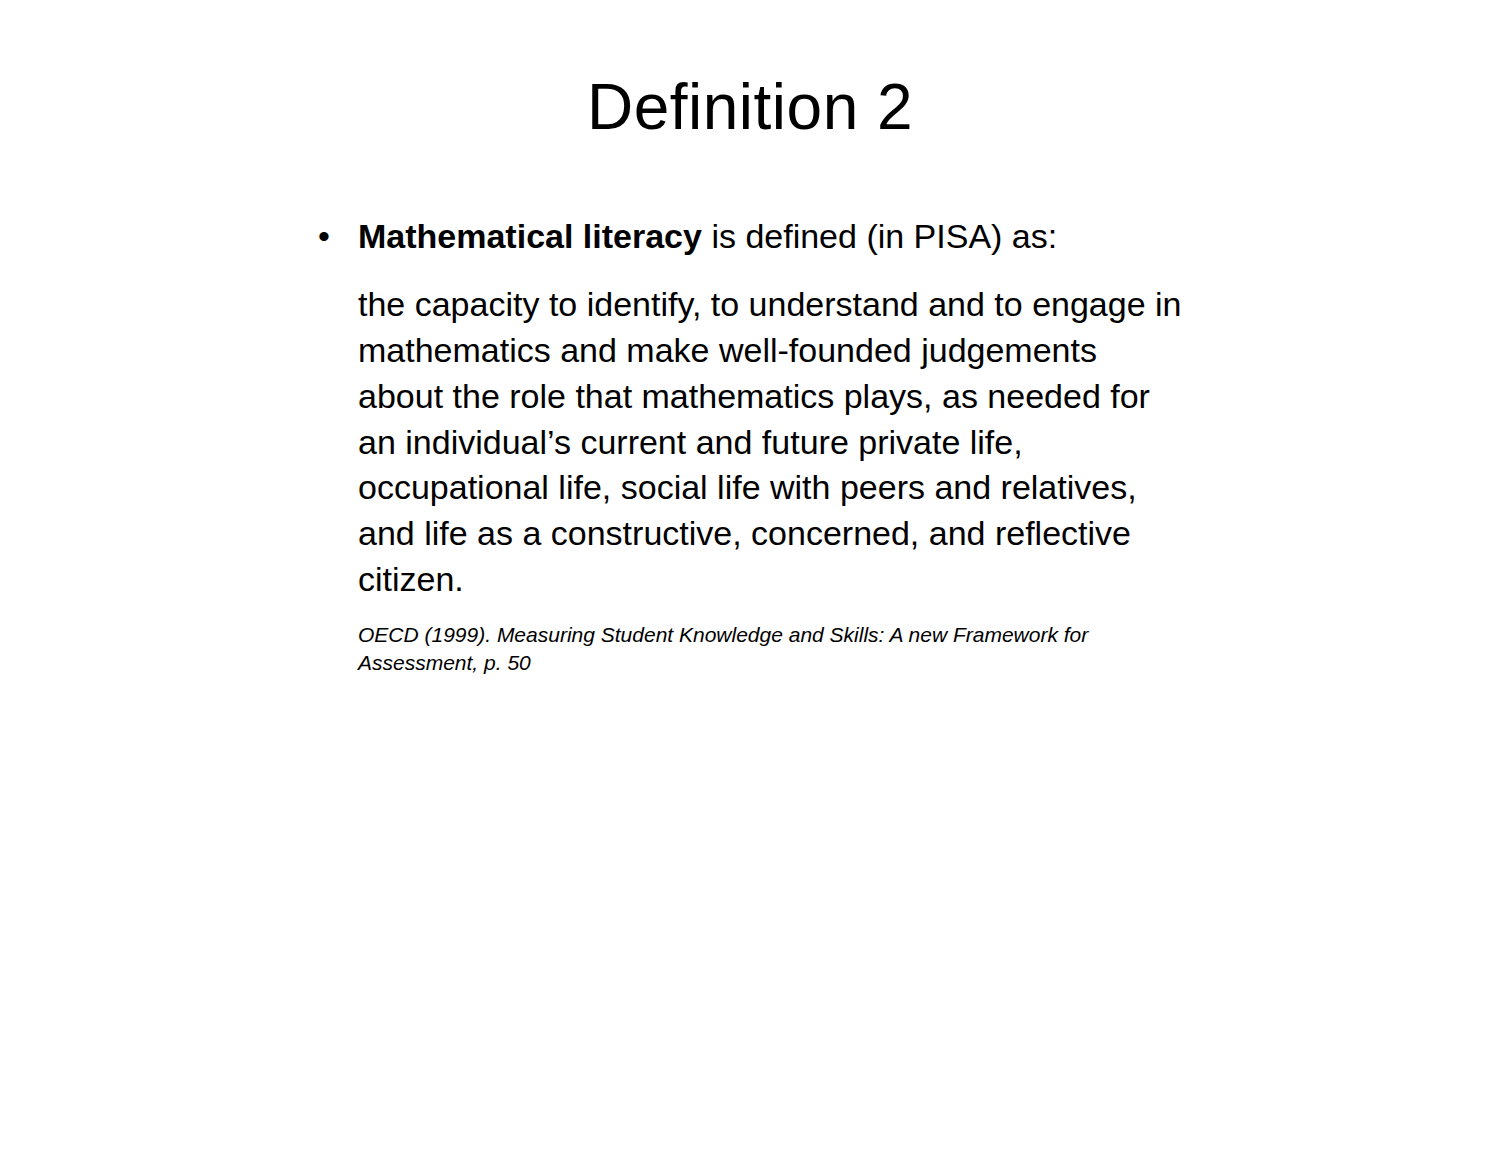Definition 2
Mathematical literacy is defined (in PISA) as:
the capacity to identify, to understand and to engage in mathematics and make well-founded judgements about the role that mathematics plays, as needed for an individual’s current and future private life, occupational life, social life with peers and relatives, and life as a constructive, concerned, and reflective citizen.
OECD (1999). Measuring Student Knowledge and Skills: A new Framework for Assessment, p. 50